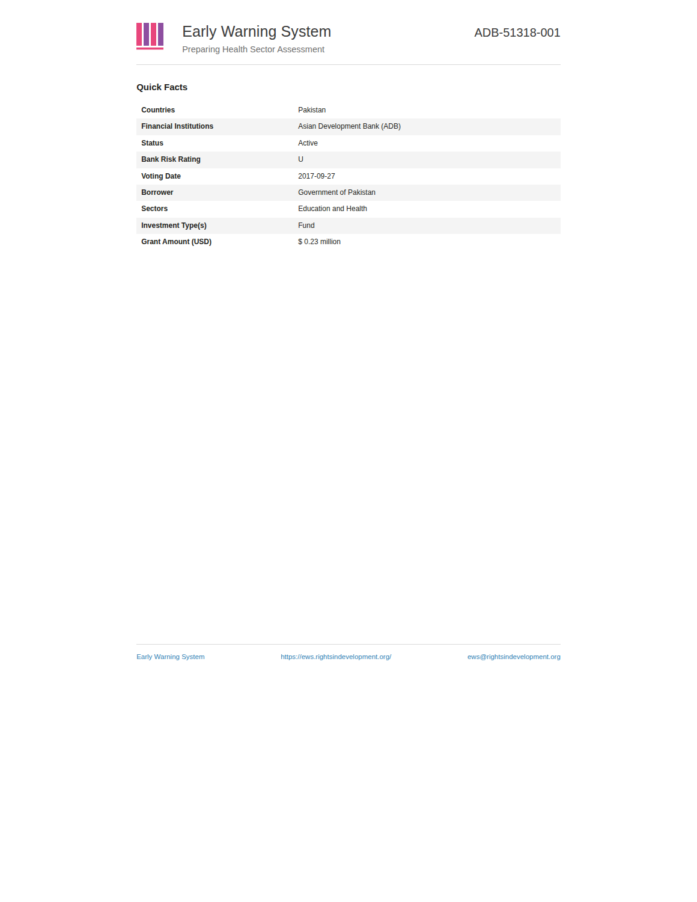Early Warning System
Preparing Health Sector Assessment
ADB-51318-001
Quick Facts
| Countries | Pakistan |
| Financial Institutions | Asian Development Bank (ADB) |
| Status | Active |
| Bank Risk Rating | U |
| Voting Date | 2017-09-27 |
| Borrower | Government of Pakistan |
| Sectors | Education and Health |
| Investment Type(s) | Fund |
| Grant Amount (USD) | $ 0.23 million |
Early Warning System
https://ews.rightsindevelopment.org/
ews@rightsindevelopment.org